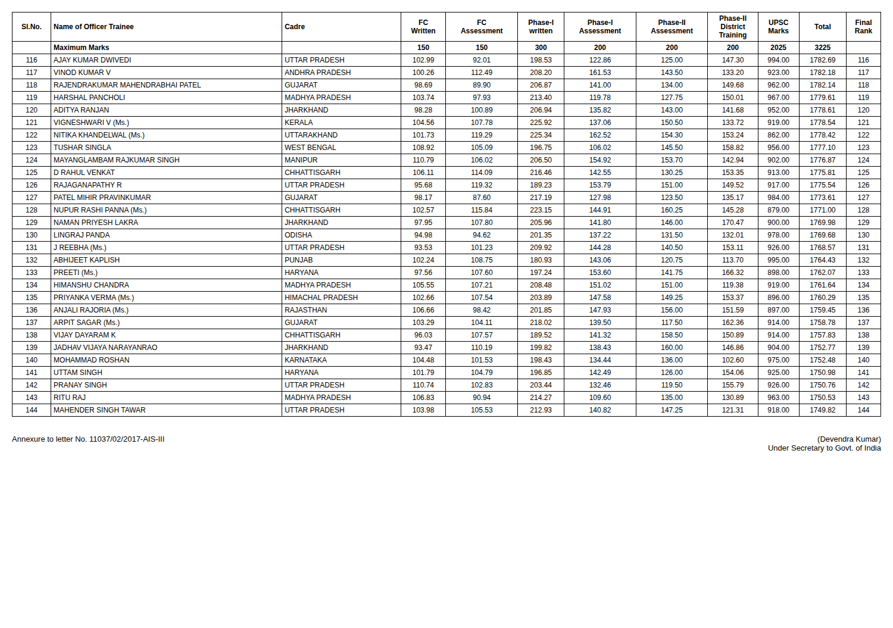| Sl.No. | Name of Officer Trainee | Cadre | FC Written | FC Assessment | Phase-I written | Phase-I Assessment | Phase-II Assessment | Phase-II District Training | UPSC Marks | Total | Final Rank |
| --- | --- | --- | --- | --- | --- | --- | --- | --- | --- | --- | --- |
| | Maximum Marks | | 150 | 150 | 300 | 200 | 200 | 200 | 2025 | 3225 | |
| 116 | AJAY KUMAR DWIVEDI | UTTAR PRADESH | 102.99 | 92.01 | 198.53 | 122.86 | 125.00 | 147.30 | 994.00 | 1782.69 | 116 |
| 117 | VINOD KUMAR V | ANDHRA PRADESH | 100.26 | 112.49 | 208.20 | 161.53 | 143.50 | 133.20 | 923.00 | 1782.18 | 117 |
| 118 | RAJENDRAKUMAR MAHENDRABHAI PATEL | GUJARAT | 98.69 | 89.90 | 206.87 | 141.00 | 134.00 | 149.68 | 962.00 | 1782.14 | 118 |
| 119 | HARSHAL PANCHOLI | MADHYA PRADESH | 103.74 | 97.93 | 213.40 | 119.78 | 127.75 | 150.01 | 967.00 | 1779.61 | 119 |
| 120 | ADITYA RANJAN | JHARKHAND | 98.28 | 100.89 | 206.94 | 135.82 | 143.00 | 141.68 | 952.00 | 1778.61 | 120 |
| 121 | VIGNESHWARI V (Ms.) | KERALA | 104.56 | 107.78 | 225.92 | 137.06 | 150.50 | 133.72 | 919.00 | 1778.54 | 121 |
| 122 | NITIKA KHANDELWAL (Ms.) | UTTARAKHAND | 101.73 | 119.29 | 225.34 | 162.52 | 154.30 | 153.24 | 862.00 | 1778.42 | 122 |
| 123 | TUSHAR SINGLA | WEST BENGAL | 108.92 | 105.09 | 196.75 | 106.02 | 145.50 | 158.82 | 956.00 | 1777.10 | 123 |
| 124 | MAYANGLAMBAM RAJKUMAR SINGH | MANIPUR | 110.79 | 106.02 | 206.50 | 154.92 | 153.70 | 142.94 | 902.00 | 1776.87 | 124 |
| 125 | D RAHUL VENKAT | CHHATTISGARH | 106.11 | 114.09 | 216.46 | 142.55 | 130.25 | 153.35 | 913.00 | 1775.81 | 125 |
| 126 | RAJAGANAPATHY R | UTTAR PRADESH | 95.68 | 119.32 | 189.23 | 153.79 | 151.00 | 149.52 | 917.00 | 1775.54 | 126 |
| 127 | PATEL MIHIR PRAVINKUMAR | GUJARAT | 98.17 | 87.60 | 217.19 | 127.98 | 123.50 | 135.17 | 984.00 | 1773.61 | 127 |
| 128 | NUPUR RASHI PANNA (Ms.) | CHHATTISGARH | 102.57 | 115.84 | 223.15 | 144.91 | 160.25 | 145.28 | 879.00 | 1771.00 | 128 |
| 129 | NAMAN PRIYESH LAKRA | JHARKHAND | 97.95 | 107.80 | 205.96 | 141.80 | 146.00 | 170.47 | 900.00 | 1769.98 | 129 |
| 130 | LINGRAJ PANDA | ODISHA | 94.98 | 94.62 | 201.35 | 137.22 | 131.50 | 132.01 | 978.00 | 1769.68 | 130 |
| 131 | J REEBHA (Ms.) | UTTAR PRADESH | 93.53 | 101.23 | 209.92 | 144.28 | 140.50 | 153.11 | 926.00 | 1768.57 | 131 |
| 132 | ABHIJEET KAPLISH | PUNJAB | 102.24 | 108.75 | 180.93 | 143.06 | 120.75 | 113.70 | 995.00 | 1764.43 | 132 |
| 133 | PREETI (Ms.) | HARYANA | 97.56 | 107.60 | 197.24 | 153.60 | 141.75 | 166.32 | 898.00 | 1762.07 | 133 |
| 134 | HIMANSHU CHANDRA | MADHYA PRADESH | 105.55 | 107.21 | 208.48 | 151.02 | 151.00 | 119.38 | 919.00 | 1761.64 | 134 |
| 135 | PRIYANKA VERMA (Ms.) | HIMACHAL PRADESH | 102.66 | 107.54 | 203.89 | 147.58 | 149.25 | 153.37 | 896.00 | 1760.29 | 135 |
| 136 | ANJALI RAJORIA (Ms.) | RAJASTHAN | 106.66 | 98.42 | 201.85 | 147.93 | 156.00 | 151.59 | 897.00 | 1759.45 | 136 |
| 137 | ARPIT SAGAR (Ms.) | GUJARAT | 103.29 | 104.11 | 218.02 | 139.50 | 117.50 | 162.36 | 914.00 | 1758.78 | 137 |
| 138 | VIJAY DAYARAM K | CHHATTISGARH | 96.03 | 107.57 | 189.52 | 141.32 | 158.50 | 150.89 | 914.00 | 1757.83 | 138 |
| 139 | JADHAV VIJAYA NARAYANRAO | JHARKHAND | 93.47 | 110.19 | 199.82 | 138.43 | 160.00 | 146.86 | 904.00 | 1752.77 | 139 |
| 140 | MOHAMMAD ROSHAN | KARNATAKA | 104.48 | 101.53 | 198.43 | 134.44 | 136.00 | 102.60 | 975.00 | 1752.48 | 140 |
| 141 | UTTAM SINGH | HARYANA | 101.79 | 104.79 | 196.85 | 142.49 | 126.00 | 154.06 | 925.00 | 1750.98 | 141 |
| 142 | PRANAY SINGH | UTTAR PRADESH | 110.74 | 102.83 | 203.44 | 132.46 | 119.50 | 155.79 | 926.00 | 1750.76 | 142 |
| 143 | RITU RAJ | MADHYA PRADESH | 106.83 | 90.94 | 214.27 | 109.60 | 135.00 | 130.89 | 963.00 | 1750.53 | 143 |
| 144 | MAHENDER SINGH TAWAR | UTTAR PRADESH | 103.98 | 105.53 | 212.93 | 140.82 | 147.25 | 121.31 | 918.00 | 1749.82 | 144 |
Annexure to letter No. 11037/02/2017-AIS-III
(Devendra Kumar)
Under Secretary to Govt. of India